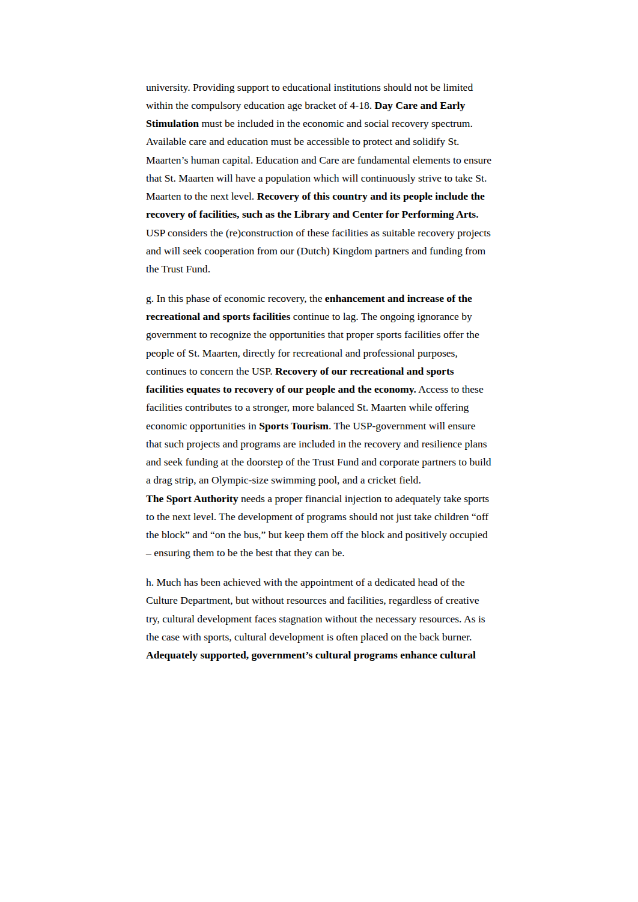university. Providing support to educational institutions should not be limited within the compulsory education age bracket of 4-18. Day Care and Early Stimulation must be included in the economic and social recovery spectrum. Available care and education must be accessible to protect and solidify St. Maarten’s human capital. Education and Care are fundamental elements to ensure that St. Maarten will have a population which will continuously strive to take St. Maarten to the next level. Recovery of this country and its people include the recovery of facilities, such as the Library and Center for Performing Arts. USP considers the (re)construction of these facilities as suitable recovery projects and will seek cooperation from our (Dutch) Kingdom partners and funding from the Trust Fund.
g. In this phase of economic recovery, the enhancement and increase of the recreational and sports facilities continue to lag. The ongoing ignorance by government to recognize the opportunities that proper sports facilities offer the people of St. Maarten, directly for recreational and professional purposes, continues to concern the USP. Recovery of our recreational and sports facilities equates to recovery of our people and the economy. Access to these facilities contributes to a stronger, more balanced St. Maarten while offering economic opportunities in Sports Tourism. The USP-government will ensure that such projects and programs are included in the recovery and resilience plans and seek funding at the doorstep of the Trust Fund and corporate partners to build a drag strip, an Olympic-size swimming pool, and a cricket field.
The Sport Authority needs a proper financial injection to adequately take sports to the next level. The development of programs should not just take children “off the block” and “on the bus,” but keep them off the block and positively occupied – ensuring them to be the best that they can be.
h. Much has been achieved with the appointment of a dedicated head of the Culture Department, but without resources and facilities, regardless of creative try, cultural development faces stagnation without the necessary resources. As is the case with sports, cultural development is often placed on the back burner. Adequately supported, government’s cultural programs enhance cultural